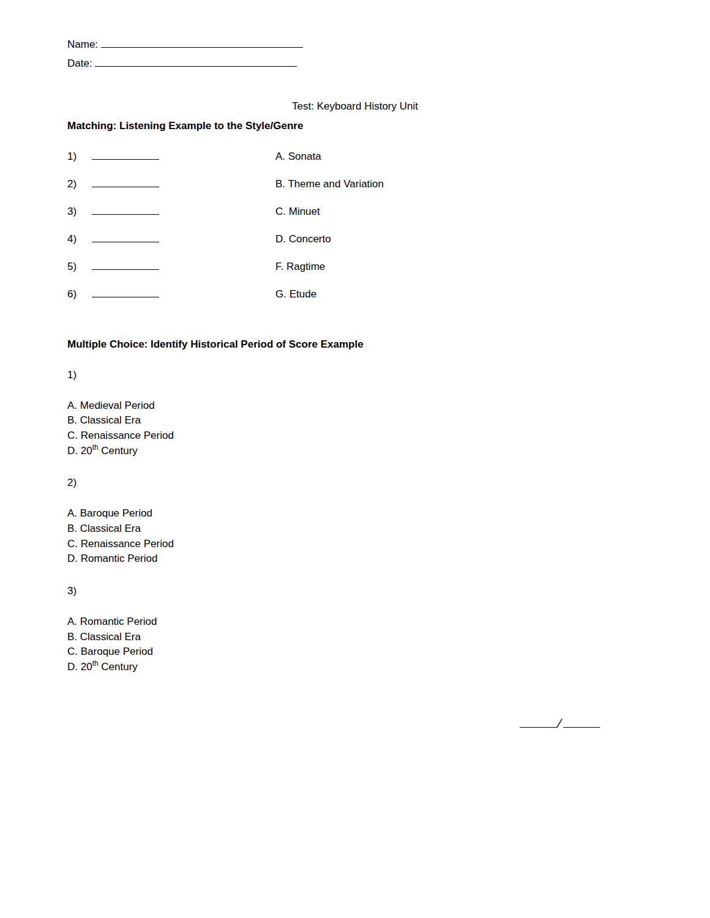Name:
Date:
Test: Keyboard History Unit
Matching: Listening Example to the Style/Genre
| 1) | | A. Sonata |
| 2) | | B. Theme and Variation |
| 3) | | C. Minuet |
| 4) | | D. Concerto |
| 5) | | F. Ragtime |
| 6) | | G. Etude |
Multiple Choice: Identify Historical Period of Score Example
1)
A. Medieval Period
B. Classical Era
C. Renaissance Period
D. 20th Century
2)
A. Baroque Period
B. Classical Era
C. Renaissance Period
D. Romantic Period
3)
A. Romantic Period
B. Classical Era
C. Baroque Period
D. 20th Century
/